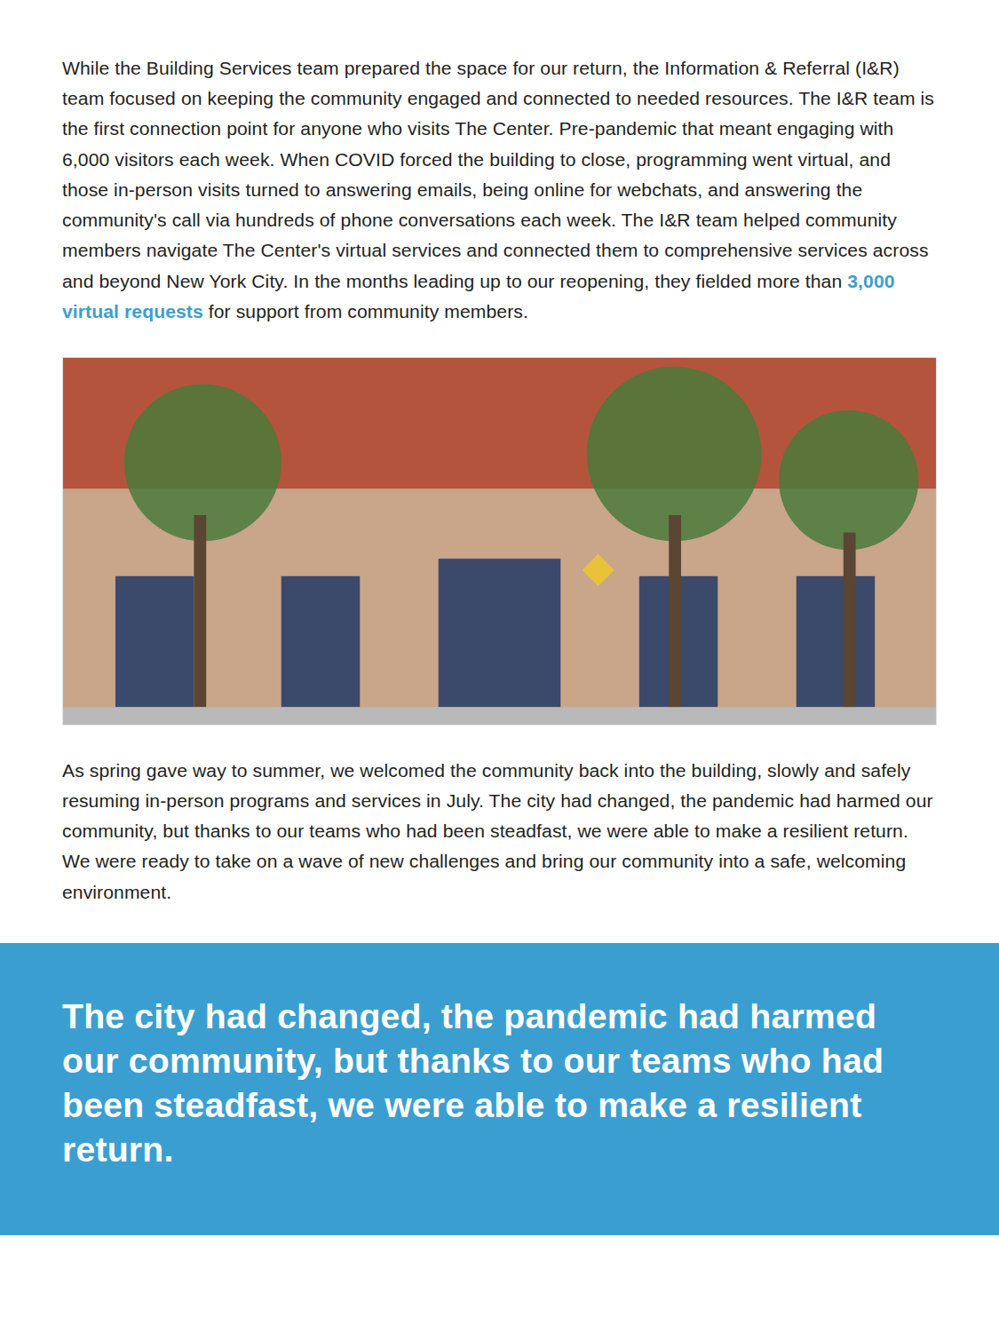While the Building Services team prepared the space for our return, the Information & Referral (I&R) team focused on keeping the community engaged and connected to needed resources. The I&R team is the first connection point for anyone who visits The Center. Pre-pandemic that meant engaging with 6,000 visitors each week. When COVID forced the building to close, programming went virtual, and those in-person visits turned to answering emails, being online for webchats, and answering the community's call via hundreds of phone conversations each week. The I&R team helped community members navigate The Center's virtual services and connected them to comprehensive services across and beyond New York City. In the months leading up to our reopening, they fielded more than 3,000 virtual requests for support from community members.
As spring gave way to summer, we welcomed the community back into the building, slowly and safely resuming in-person programs and services in July. The city had changed, the pandemic had harmed our community, but thanks to our teams who had been steadfast, we were able to make a resilient return. We were ready to take on a wave of new challenges and bring our community into a safe, welcoming environment.
The city had changed, the pandemic had harmed our community, but thanks to our teams who had been steadfast, we were able to make a resilient return.